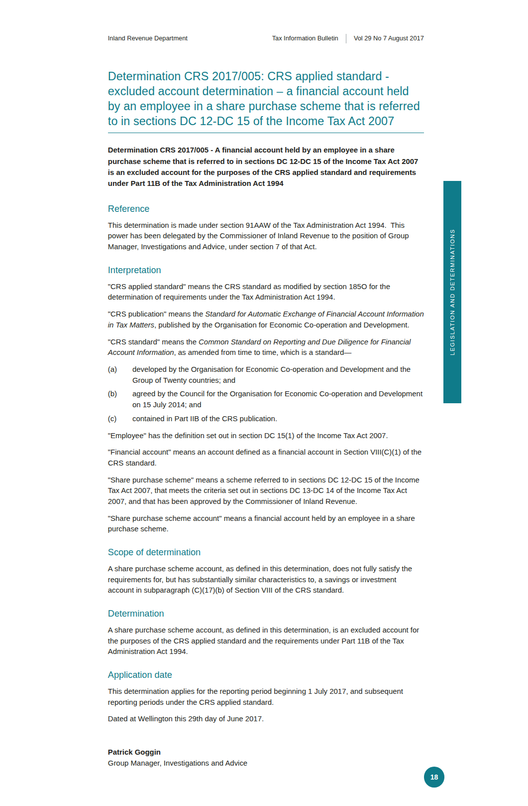Inland Revenue Department
Tax Information Bulletin Vol 29 No 7 August 2017
Determination CRS 2017/005: CRS applied standard - excluded account determination – a financial account held by an employee in a share purchase scheme that is referred to in sections DC 12-DC 15 of the Income Tax Act 2007
Determination CRS 2017/005 - A financial account held by an employee in a share purchase scheme that is referred to in sections DC 12-DC 15 of the Income Tax Act 2007 is an excluded account for the purposes of the CRS applied standard and requirements under Part 11B of the Tax Administration Act 1994
Reference
This determination is made under section 91AAW of the Tax Administration Act 1994. This power has been delegated by the Commissioner of Inland Revenue to the position of Group Manager, Investigations and Advice, under section 7 of that Act.
Interpretation
"CRS applied standard" means the CRS standard as modified by section 185O for the determination of requirements under the Tax Administration Act 1994.
"CRS publication" means the Standard for Automatic Exchange of Financial Account Information in Tax Matters, published by the Organisation for Economic Co-operation and Development.
"CRS standard" means the Common Standard on Reporting and Due Diligence for Financial Account Information, as amended from time to time, which is a standard—
(a) developed by the Organisation for Economic Co-operation and Development and the Group of Twenty countries; and
(b) agreed by the Council for the Organisation for Economic Co-operation and Development on 15 July 2014; and
(c) contained in Part IIB of the CRS publication.
"Employee" has the definition set out in section DC 15(1) of the Income Tax Act 2007.
"Financial account" means an account defined as a financial account in Section VIII(C)(1) of the CRS standard.
"Share purchase scheme" means a scheme referred to in sections DC 12-DC 15 of the Income Tax Act 2007, that meets the criteria set out in sections DC 13-DC 14 of the Income Tax Act 2007, and that has been approved by the Commissioner of Inland Revenue.
"Share purchase scheme account" means a financial account held by an employee in a share purchase scheme.
Scope of determination
A share purchase scheme account, as defined in this determination, does not fully satisfy the requirements for, but has substantially similar characteristics to, a savings or investment account in subparagraph (C)(17)(b) of Section VIII of the CRS standard.
Determination
A share purchase scheme account, as defined in this determination, is an excluded account for the purposes of the CRS applied standard and the requirements under Part 11B of the Tax Administration Act 1994.
Application date
This determination applies for the reporting period beginning 1 July 2017, and subsequent reporting periods under the CRS applied standard.
Dated at Wellington this 29th day of June 2017.
Patrick Goggin
Group Manager, Investigations and Advice
Legislation and determinations
18